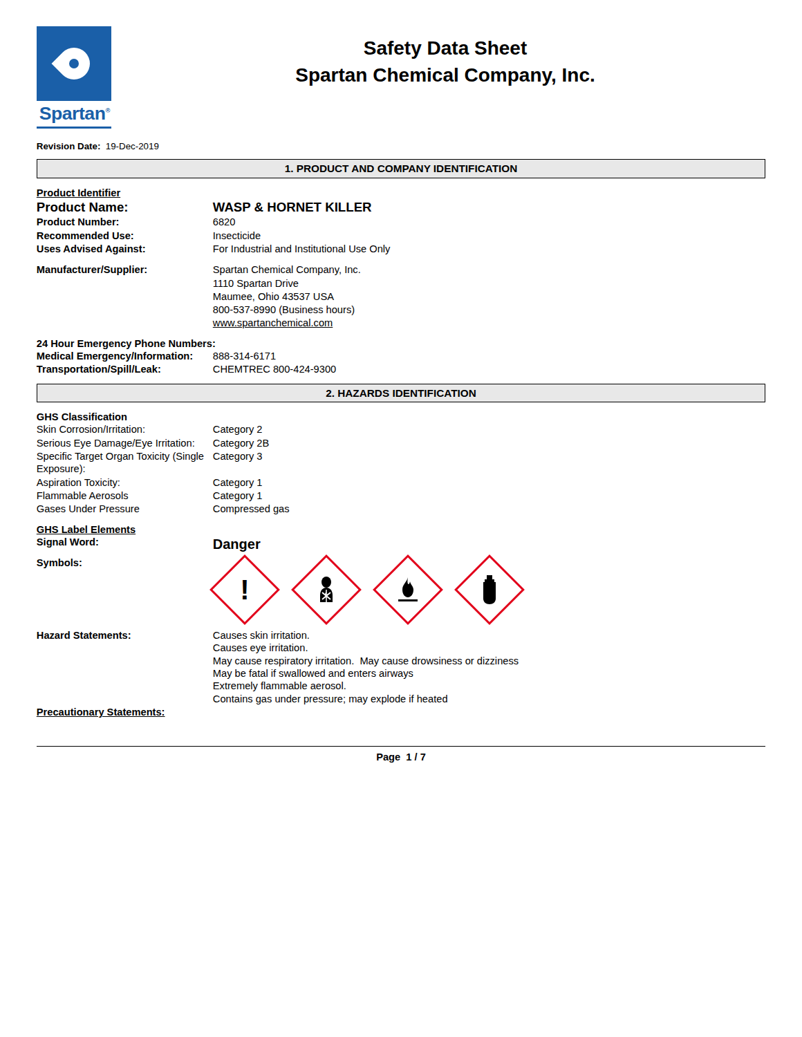Spartan®
Safety Data Sheet
Spartan Chemical Company, Inc.
Revision Date: 19-Dec-2019
1. PRODUCT AND COMPANY IDENTIFICATION
Product Identifier
| Product Name: | WASP & HORNET KILLER |
| Product Number: | 6820 |
| Recommended Use: | Insecticide |
| Uses Advised Against: | For Industrial and Institutional Use Only |
| Manufacturer/Supplier: | Spartan Chemical Company, Inc. |
| | 1110 Spartan Drive |
| | Maumee, Ohio 43537 USA |
| | 800-537-8990 (Business hours) |
| | www.spartanchemical.com |
24 Hour Emergency Phone Numbers:
| Medical Emergency/Information: | 888-314-6171 |
| Transportation/Spill/Leak: | CHEMTREC 800-424-9300 |
2. HAZARDS IDENTIFICATION
GHS Classification
| Skin Corrosion/Irritation: | Category 2 |
| Serious Eye Damage/Eye Irritation: | Category 2B |
| Specific Target Organ Toxicity (Single Exposure): | Category 3 |
| Aspiration Toxicity: | Category 1 |
| Flammable Aerosols | Category 1 |
| Gases Under Pressure | Compressed gas |
GHS Label Elements
| Signal Word: | Danger |
| Symbols: | ! |
| Hazard Statements: | Causes skin irritation. Causes eye irritation. May cause respiratory irritation. May cause drowsiness or dizziness May be fatal if swallowed and enters airways Extremely flammable aerosol. Contains gas under pressure; may explode if heated |
Precautionary Statements:
Page 1 / 7